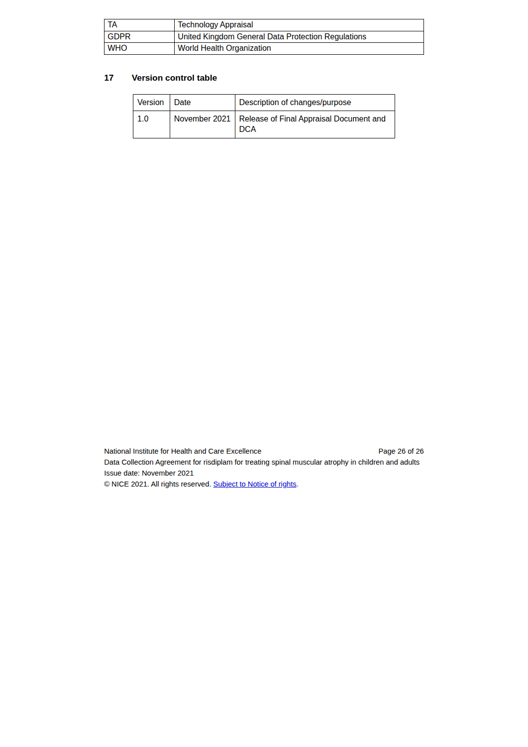| TA | Technology Appraisal |
| GDPR | United Kingdom General Data Protection Regulations |
| WHO | World Health Organization |
17 Version control table
| Version | Date | Description of changes/purpose |
| 1.0 | November 2021 | Release of Final Appraisal Document and DCA |
National Institute for Health and Care Excellence Page 26 of 26
Data Collection Agreement for risdiplam for treating spinal muscular atrophy in children and adults
Issue date: November 2021
© NICE 2021. All rights reserved. Subject to Notice of rights.